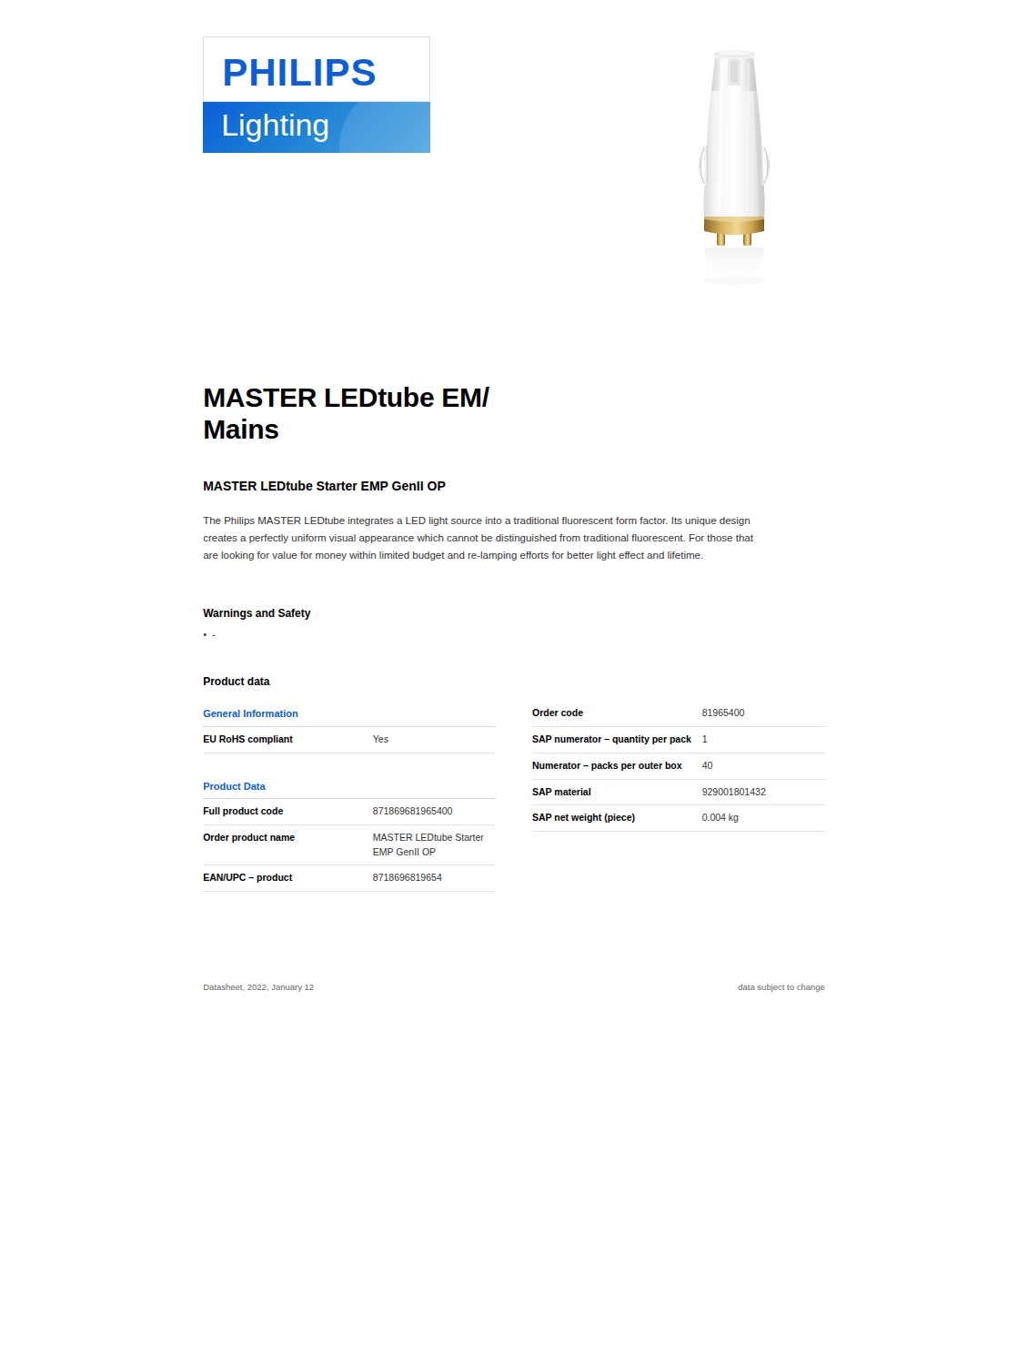PHILIPS
Lighting
MASTER LEDtube EM/
Mains
MASTER LEDtube Starter EMP GenII OP
The Philips MASTER LEDtube integrates a LED light source into a traditional fluorescent form factor. Its unique design creates a perfectly uniform visual appearance which cannot be distinguished from traditional fluorescent. For those that are looking for value for money within limited budget and re-lamping efforts for better light effect and lifetime.
Warnings and Safety
-
Product data
General Information
| EU RoHS compliant | Yes |
Product Data
| Full product code | 871869681965400 |
| Order product name | MASTER LEDtube Starter EMP GenII OP |
| EAN/UPC – product | 8718696819654 |
| Order code | 81965400 |
| SAP numerator – quantity per pack | 1 |
| Numerator – packs per outer box | 40 |
| SAP material | 929001801432 |
| SAP net weight (piece) | 0.004 kg |
Datasheet, 2022, January 12 data subject to change